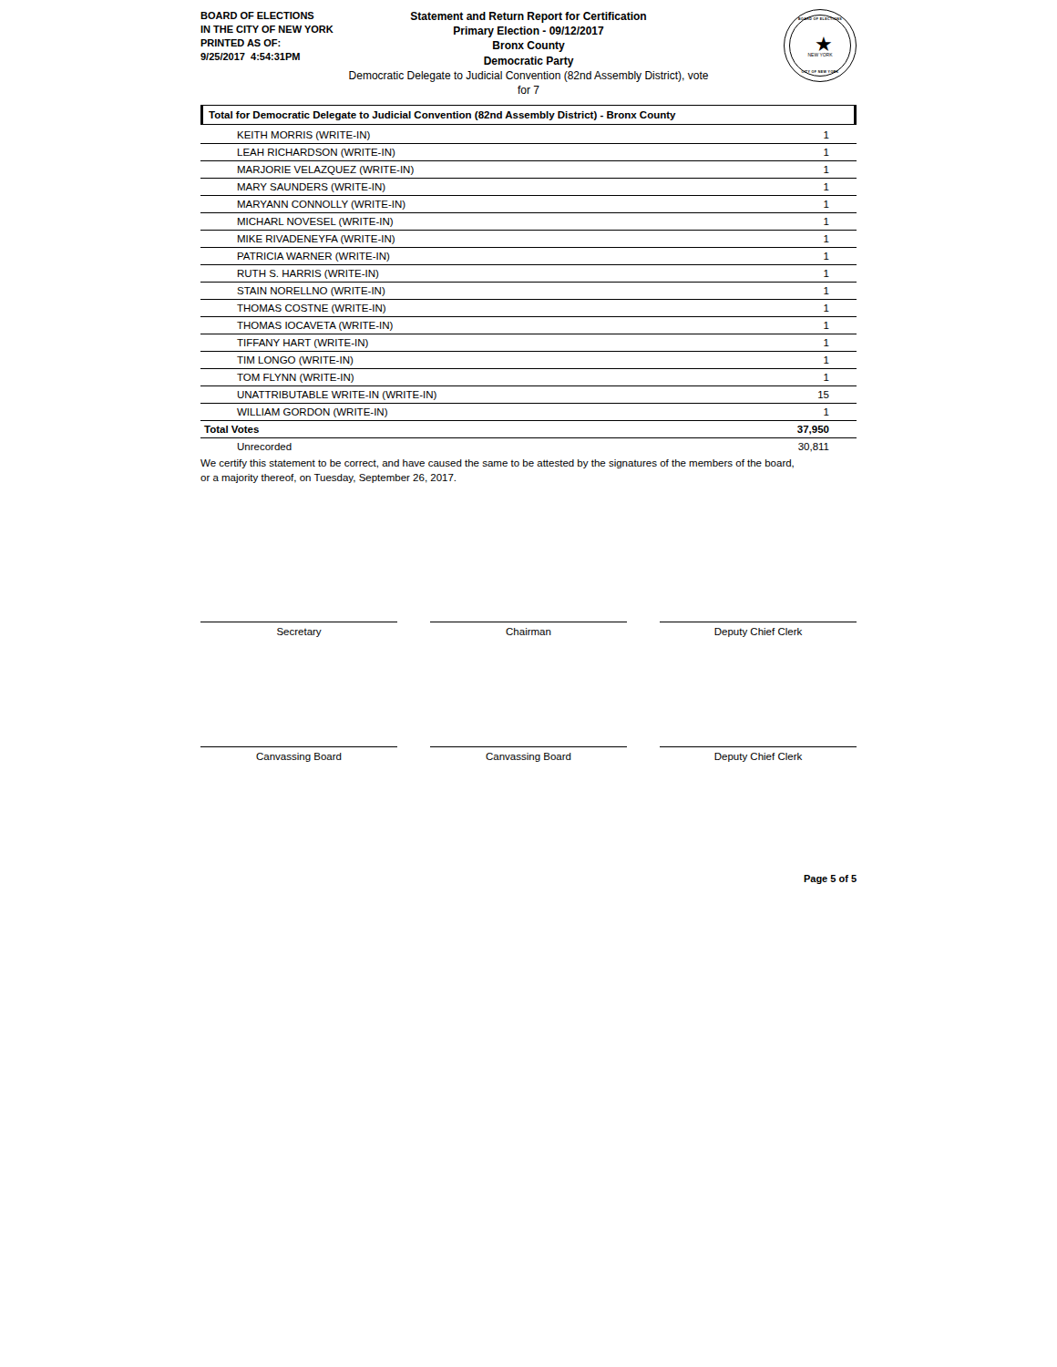BOARD OF ELECTIONS
IN THE CITY OF NEW YORK
PRINTED AS OF:
9/25/2017 4:54:31PM
Statement and Return Report for Certification
Primary Election - 09/12/2017
Bronx County
Democratic Party
Democratic Delegate to Judicial Convention (82nd Assembly District), vote for 7
BOARD OF ELECTIONS
★NEW YORK
CITY OF NEW YORK
Total for Democratic Delegate to Judicial Convention (82nd Assembly District) - Bronx County
| KEITH MORRIS (WRITE-IN) | 1 |
| LEAH RICHARDSON (WRITE-IN) | 1 |
| MARJORIE VELAZQUEZ (WRITE-IN) | 1 |
| MARY SAUNDERS (WRITE-IN) | 1 |
| MARYANN CONNOLLY (WRITE-IN) | 1 |
| MICHARL NOVESEL (WRITE-IN) | 1 |
| MIKE RIVADENEYFA (WRITE-IN) | 1 |
| PATRICIA WARNER (WRITE-IN) | 1 |
| RUTH S. HARRIS (WRITE-IN) | 1 |
| STAIN NORELLNO (WRITE-IN) | 1 |
| THOMAS COSTNE (WRITE-IN) | 1 |
| THOMAS IOCAVETA (WRITE-IN) | 1 |
| TIFFANY HART (WRITE-IN) | 1 |
| TIM LONGO (WRITE-IN) | 1 |
| TOM FLYNN (WRITE-IN) | 1 |
| UNATTRIBUTABLE WRITE-IN (WRITE-IN) | 15 |
| WILLIAM GORDON (WRITE-IN) | 1 |
| Total Votes | 37,950 |
| Unrecorded | 30,811 |
We certify this statement to be correct, and have caused the same to be attested by the signatures of the members of the board,
or a majority thereof, on Tuesday, September 26, 2017.
Secretary
Chairman
Deputy Chief Clerk
Canvassing Board
Canvassing Board
Deputy Chief Clerk
Page 5 of 5